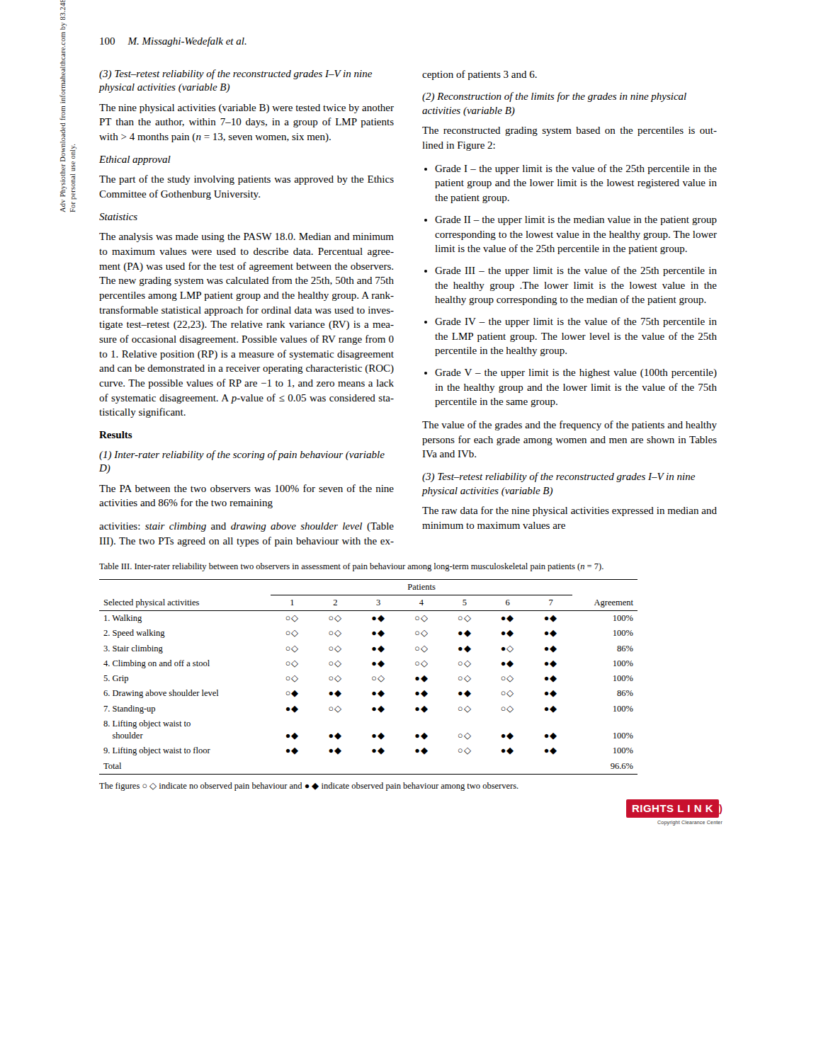Adv Physiother Downloaded from informahealthcare.com by 83.248.39.103 on 09/03/12 For personal use only.
100 M. Missaghi-Wedefalk et al.
(3) Test–retest reliability of the reconstructed grades I–V in nine physical activities (variable B)
The nine physical activities (variable B) were tested twice by another PT than the author, within 7–10 days, in a group of LMP patients with > 4 months pain (n = 13, seven women, six men).
Ethical approval
The part of the study involving patients was approved by the Ethics Committee of Gothenburg University.
Statistics
The analysis was made using the PASW 18.0. Median and minimum to maximum values were used to describe data. Percentual agreement (PA) was used for the test of agreement between the observers. The new grading system was calculated from the 25th, 50th and 75th percentiles among LMP patient group and the healthy group. A rank-transformable statistical approach for ordinal data was used to investigate test–retest (22,23). The relative rank variance (RV) is a measure of occasional disagreement. Possible values of RV range from 0 to 1. Relative position (RP) is a measure of systematic disagreement and can be demonstrated in a receiver operating characteristic (ROC) curve. The possible values of RP are −1 to 1, and zero means a lack of systematic disagreement. A p-value of ≤ 0.05 was considered statistically significant.
Results
(1) Inter-rater reliability of the scoring of pain behaviour (variable D)
The PA between the two observers was 100% for seven of the nine activities and 86% for the two remaining
activities: stair climbing and drawing above shoulder level (Table III). The two PTs agreed on all types of pain behaviour with the exception of patients 3 and 6.
(2) Reconstruction of the limits for the grades in nine physical activities (variable B)
The reconstructed grading system based on the percentiles is outlined in Figure 2:
Grade I – the upper limit is the value of the 25th percentile in the patient group and the lower limit is the lowest registered value in the patient group.
Grade II – the upper limit is the median value in the patient group corresponding to the lowest value in the healthy group. The lower limit is the value of the 25th percentile in the patient group.
Grade III – the upper limit is the value of the 25th percentile in the healthy group .The lower limit is the lowest value in the healthy group corresponding to the median of the patient group.
Grade IV – the upper limit is the value of the 75th percentile in the LMP patient group. The lower level is the value of the 25th percentile in the healthy group.
Grade V – the upper limit is the highest value (100th percentile) in the healthy group and the lower limit is the value of the 75th percentile in the same group.
The value of the grades and the frequency of the patients and healthy persons for each grade among women and men are shown in Tables IVa and IVb.
(3) Test–retest reliability of the reconstructed grades I–V in nine physical activities (variable B)
The raw data for the nine physical activities expressed in median and minimum to maximum values are
Table III. Inter-rater reliability between two observers in assessment of pain behaviour among long-term musculoskeletal pain patients (n = 7).
| | Patients | |
| --- | --- | --- |
| Selected physical activities | 1 | 2 | 3 | 4 | 5 | 6 | 7 | Agreement |
| 1. Walking | ○◇ | ○◇ | ●◆ | ○◇ | ○◇ | ●◆ | ●◆ | 100% |
| 2. Speed walking | ○◇ | ○◇ | ●◆ | ○◇ | ●◆ | ●◆ | ●◆ | 100% |
| 3. Stair climbing | ○◇ | ○◇ | ●◆ | ○◇ | ●◆ | ●◇ | ●◆ | 86% |
| 4. Climbing on and off a stool | ○◇ | ○◇ | ●◆ | ○◇ | ○◇ | ●◆ | ●◆ | 100% |
| 5. Grip | ○◇ | ○◇ | ○◇ | ●◆ | ○◇ | ○◇ | ●◆ | 100% |
| 6. Drawing above shoulder level | ○◆ | ●◆ | ●◆ | ●◆ | ●◆ | ○◇ | ●◆ | 86% |
| 7. Standing-up | ●◆ | ○◇ | ●◆ | ●◆ | ○◇ | ○◇ | ●◆ | 100% |
| 8. Lifting object waist to shoulder | ●◆ | ●◆ | ●◆ | ●◆ | ○◇ | ●◆ | ●◆ | 100% |
| 9. Lifting object waist to floor | ●◆ | ●◆ | ●◆ | ●◆ | ○◇ | ●◆ | ●◆ | 100% |
| Total | | | | | | | | 96.6% |
The figures ○ ◇ indicate no observed pain behaviour and ● ◆ indicate observed pain behaviour among two observers.
RIGHTS L I N K)
Copyright Clearance Center